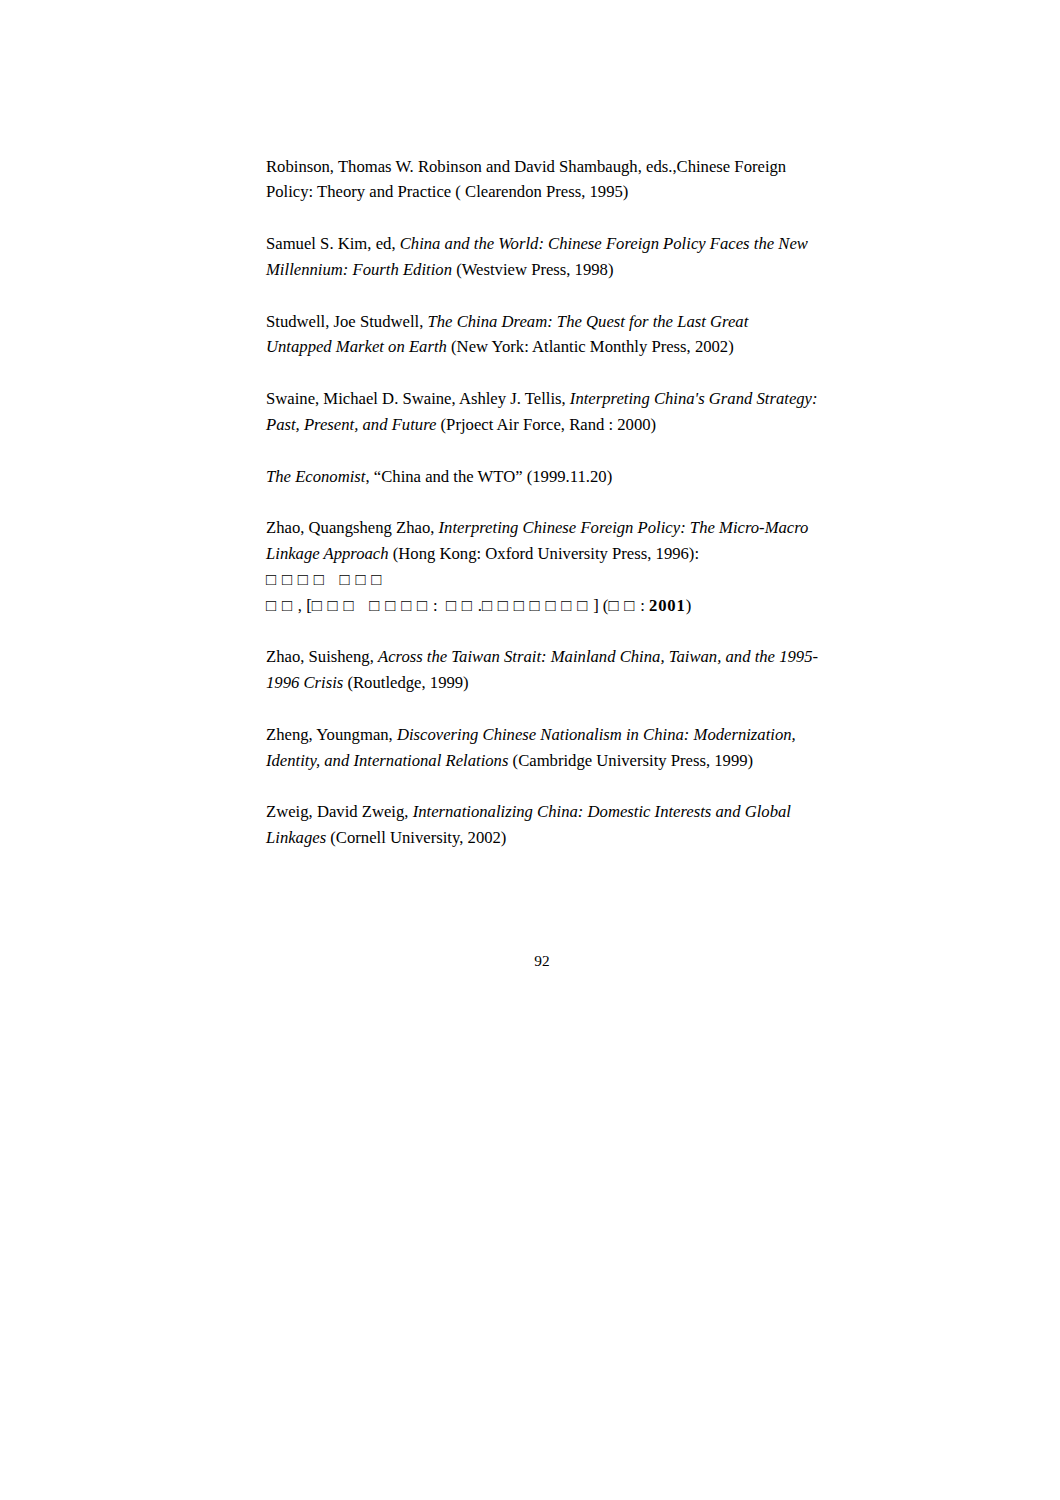Robinson, Thomas W. Robinson and David Shambaugh, eds.,Chinese Foreign Policy: Theory and Practice ( Clearendon Press, 1995)
Samuel S. Kim, ed, China and the World: Chinese Foreign Policy Faces the New Millennium: Fourth Edition (Westview Press, 1998)
Studwell, Joe Studwell, The China Dream: The Quest for the Last Great Untapped Market on Earth (New York: Atlantic Monthly Press, 2002)
Swaine, Michael D. Swaine, Ashley J. Tellis, Interpreting China's Grand Strategy: Past, Present, and Future (Prjoect Air Force, Rand : 2000)
The Economist, “China and the WTO” (1999.11.20)
Zhao, Quangsheng Zhao, Interpreting Chinese Foreign Policy: The Micro-Macro Linkage Approach (Hong Kong: Oxford University Press, 1996): □□□□ □□□
□□, [□□□ □□□□: □□.□□□□□□□] (□□: 2001)
Zhao, Suisheng, Across the Taiwan Strait: Mainland China, Taiwan, and the 1995-1996 Crisis (Routledge, 1999)
Zheng, Youngman, Discovering Chinese Nationalism in China: Modernization, Identity, and International Relations (Cambridge University Press, 1999)
Zweig, David Zweig, Internationalizing China: Domestic Interests and Global Linkages (Cornell University, 2002)
92